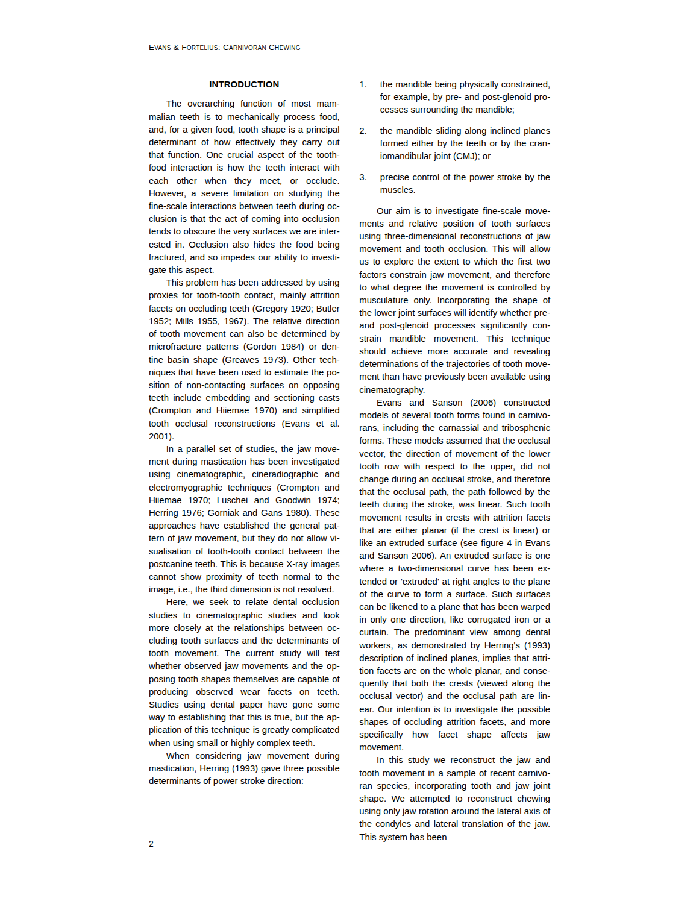Evans & Fortelius: Carnivoran Chewing
INTRODUCTION
The overarching function of most mammalian teeth is to mechanically process food, and, for a given food, tooth shape is a principal determinant of how effectively they carry out that function. One crucial aspect of the tooth-food interaction is how the teeth interact with each other when they meet, or occlude. However, a severe limitation on studying the fine-scale interactions between teeth during occlusion is that the act of coming into occlusion tends to obscure the very surfaces we are interested in. Occlusion also hides the food being fractured, and so impedes our ability to investigate this aspect.
This problem has been addressed by using proxies for tooth-tooth contact, mainly attrition facets on occluding teeth (Gregory 1920; Butler 1952; Mills 1955, 1967). The relative direction of tooth movement can also be determined by microfracture patterns (Gordon 1984) or dentine basin shape (Greaves 1973). Other techniques that have been used to estimate the position of non-contacting surfaces on opposing teeth include embedding and sectioning casts (Crompton and Hiiemae 1970) and simplified tooth occlusal reconstructions (Evans et al. 2001).
In a parallel set of studies, the jaw movement during mastication has been investigated using cinematographic, cineradiographic and electromyographic techniques (Crompton and Hiiemae 1970; Luschei and Goodwin 1974; Herring 1976; Gorniak and Gans 1980). These approaches have established the general pattern of jaw movement, but they do not allow visualisation of tooth-tooth contact between the postcanine teeth. This is because X-ray images cannot show proximity of teeth normal to the image, i.e., the third dimension is not resolved.
Here, we seek to relate dental occlusion studies to cinematographic studies and look more closely at the relationships between occluding tooth surfaces and the determinants of tooth movement. The current study will test whether observed jaw movements and the opposing tooth shapes themselves are capable of producing observed wear facets on teeth. Studies using dental paper have gone some way to establishing that this is true, but the application of this technique is greatly complicated when using small or highly complex teeth.
When considering jaw movement during mastication, Herring (1993) gave three possible determinants of power stroke direction:
the mandible being physically constrained, for example, by pre- and post-glenoid processes surrounding the mandible;
the mandible sliding along inclined planes formed either by the teeth or by the craniomandibular joint (CMJ); or
precise control of the power stroke by the muscles.
Our aim is to investigate fine-scale movements and relative position of tooth surfaces using three-dimensional reconstructions of jaw movement and tooth occlusion. This will allow us to explore the extent to which the first two factors constrain jaw movement, and therefore to what degree the movement is controlled by musculature only. Incorporating the shape of the lower joint surfaces will identify whether pre- and post-glenoid processes significantly constrain mandible movement. This technique should achieve more accurate and revealing determinations of the trajectories of tooth movement than have previously been available using cinematography.
Evans and Sanson (2006) constructed models of several tooth forms found in carnivorans, including the carnassial and tribosphenic forms. These models assumed that the occlusal vector, the direction of movement of the lower tooth row with respect to the upper, did not change during an occlusal stroke, and therefore that the occlusal path, the path followed by the teeth during the stroke, was linear. Such tooth movement results in crests with attrition facets that are either planar (if the crest is linear) or like an extruded surface (see figure 4 in Evans and Sanson 2006). An extruded surface is one where a two-dimensional curve has been extended or 'extruded' at right angles to the plane of the curve to form a surface. Such surfaces can be likened to a plane that has been warped in only one direction, like corrugated iron or a curtain. The predominant view among dental workers, as demonstrated by Herring's (1993) description of inclined planes, implies that attrition facets are on the whole planar, and consequently that both the crests (viewed along the occlusal vector) and the occlusal path are linear. Our intention is to investigate the possible shapes of occluding attrition facets, and more specifically how facet shape affects jaw movement.
In this study we reconstruct the jaw and tooth movement in a sample of recent carnivoran species, incorporating tooth and jaw joint shape. We attempted to reconstruct chewing using only jaw rotation around the lateral axis of the condyles and lateral translation of the jaw. This system has been
2